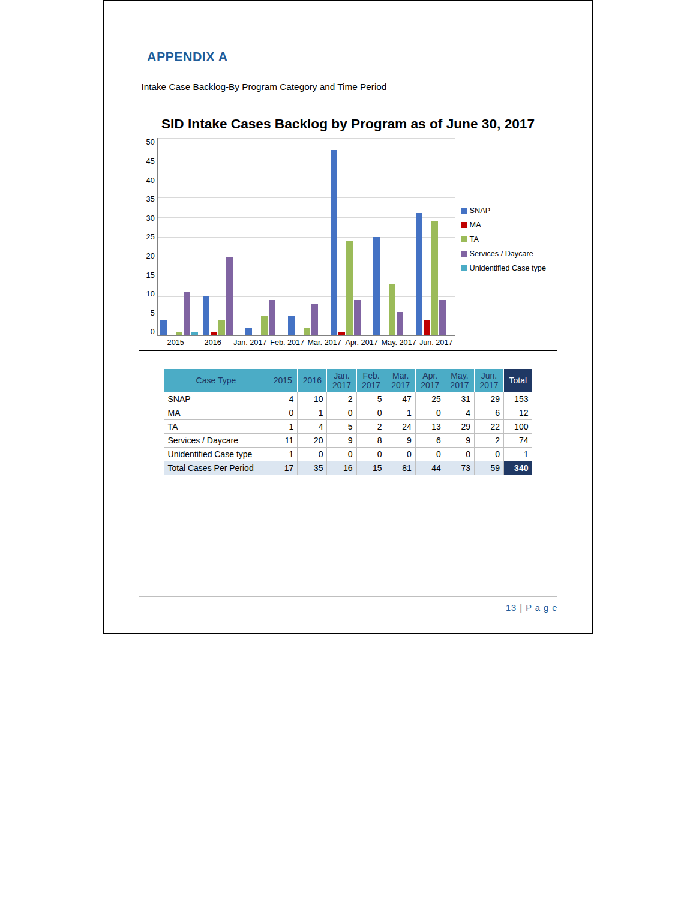APPENDIX A
Intake Case Backlog-By Program Category and Time Period
SID Intake Cases Backlog by Program as of June 30, 2017
50
45
40
35
30
25
20
15
10
5
0
2015
2016
Jan. 2017
Feb. 2017
Mar. 2017
Apr. 2017
May. 2017
Jun. 2017
SNAP
MA
TA
Services / Daycare
Unidentified Case type
| Case Type | 2015 | 2016 | Jan. 2017 | Feb. 2017 | Mar. 2017 | Apr. 2017 | May. 2017 | Jun. 2017 | Total |
| --- | --- | --- | --- | --- | --- | --- | --- | --- | --- |
| SNAP | 4 | 10 | 2 | 5 | 47 | 25 | 31 | 29 | 153 |
| MA | 0 | 1 | 0 | 0 | 1 | 0 | 4 | 6 | 12 |
| TA | 1 | 4 | 5 | 2 | 24 | 13 | 29 | 22 | 100 |
| Services / Daycare | 11 | 20 | 9 | 8 | 9 | 6 | 9 | 2 | 74 |
| Unidentified Case type | 1 | 0 | 0 | 0 | 0 | 0 | 0 | 0 | 1 |
| Total Cases Per Period | 17 | 35 | 16 | 15 | 81 | 44 | 73 | 59 | 340 |
13 | P a g e